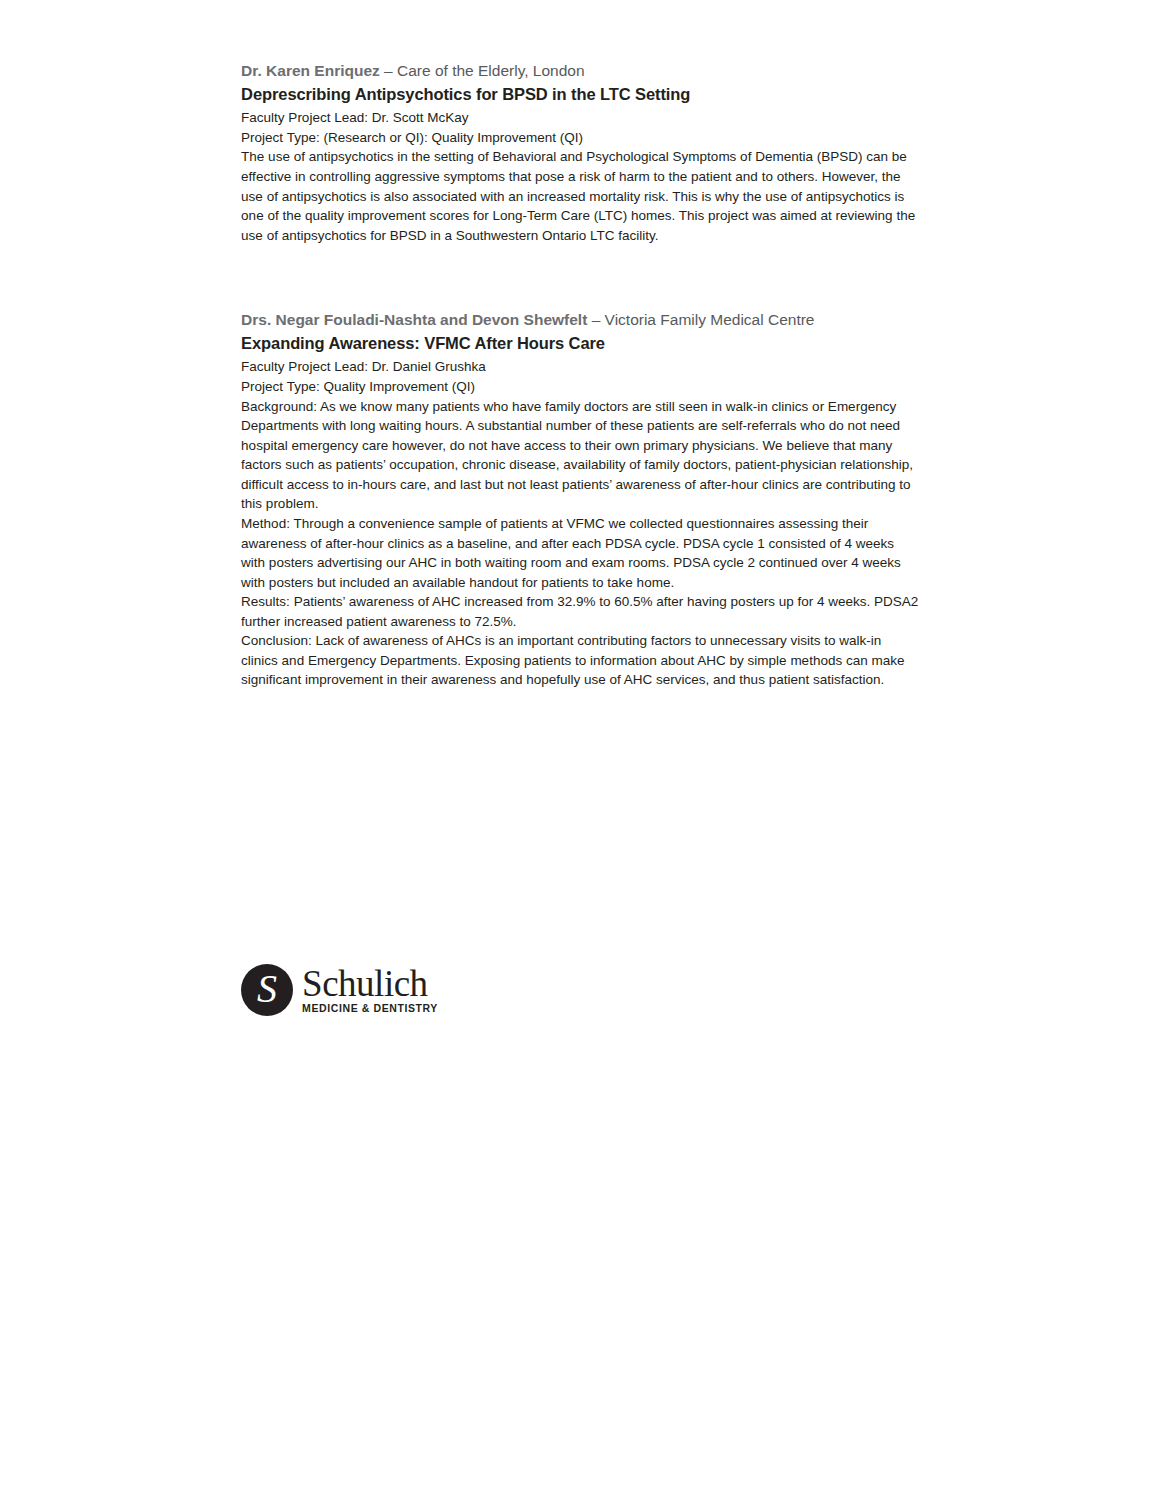Dr. Karen Enriquez – Care of the Elderly, London
Deprescribing Antipsychotics for BPSD in the LTC Setting
Faculty Project Lead: Dr. Scott McKay
Project Type: (Research or QI): Quality Improvement (QI)
The use of antipsychotics in the setting of Behavioral and Psychological Symptoms of Dementia (BPSD) can be effective in controlling aggressive symptoms that pose a risk of harm to the patient and to others. However, the use of antipsychotics is also associated with an increased mortality risk. This is why the use of antipsychotics is one of the quality improvement scores for Long-Term Care (LTC) homes. This project was aimed at reviewing the use of antipsychotics for BPSD in a Southwestern Ontario LTC facility.
Drs. Negar Fouladi-Nashta and Devon Shewfelt – Victoria Family Medical Centre
Expanding Awareness: VFMC After Hours Care
Faculty Project Lead: Dr. Daniel Grushka
Project Type: Quality Improvement (QI)
Background: As we know many patients who have family doctors are still seen in walk-in clinics or Emergency Departments with long waiting hours. A substantial number of these patients are self-referrals who do not need hospital emergency care however, do not have access to their own primary physicians. We believe that many factors such as patients’ occupation, chronic disease, availability of family doctors, patient-physician relationship, difficult access to in-hours care, and last but not least patients’ awareness of after-hour clinics are contributing to this problem.
Method: Through a convenience sample of patients at VFMC we collected questionnaires assessing their awareness of after-hour clinics as a baseline, and after each PDSA cycle. PDSA cycle 1 consisted of 4 weeks with posters advertising our AHC in both waiting room and exam rooms. PDSA cycle 2 continued over 4 weeks with posters but included an available handout for patients to take home.
Results: Patients’ awareness of AHC increased from 32.9% to 60.5% after having posters up for 4 weeks. PDSA2 further increased patient awareness to 72.5%.
Conclusion: Lack of awareness of AHCs is an important contributing factors to unnecessary visits to walk-in clinics and Emergency Departments. Exposing patients to information about AHC by simple methods can make significant improvement in their awareness and hopefully use of AHC services, and thus patient satisfaction.
Schulich MEDICINE & DENTISTRY